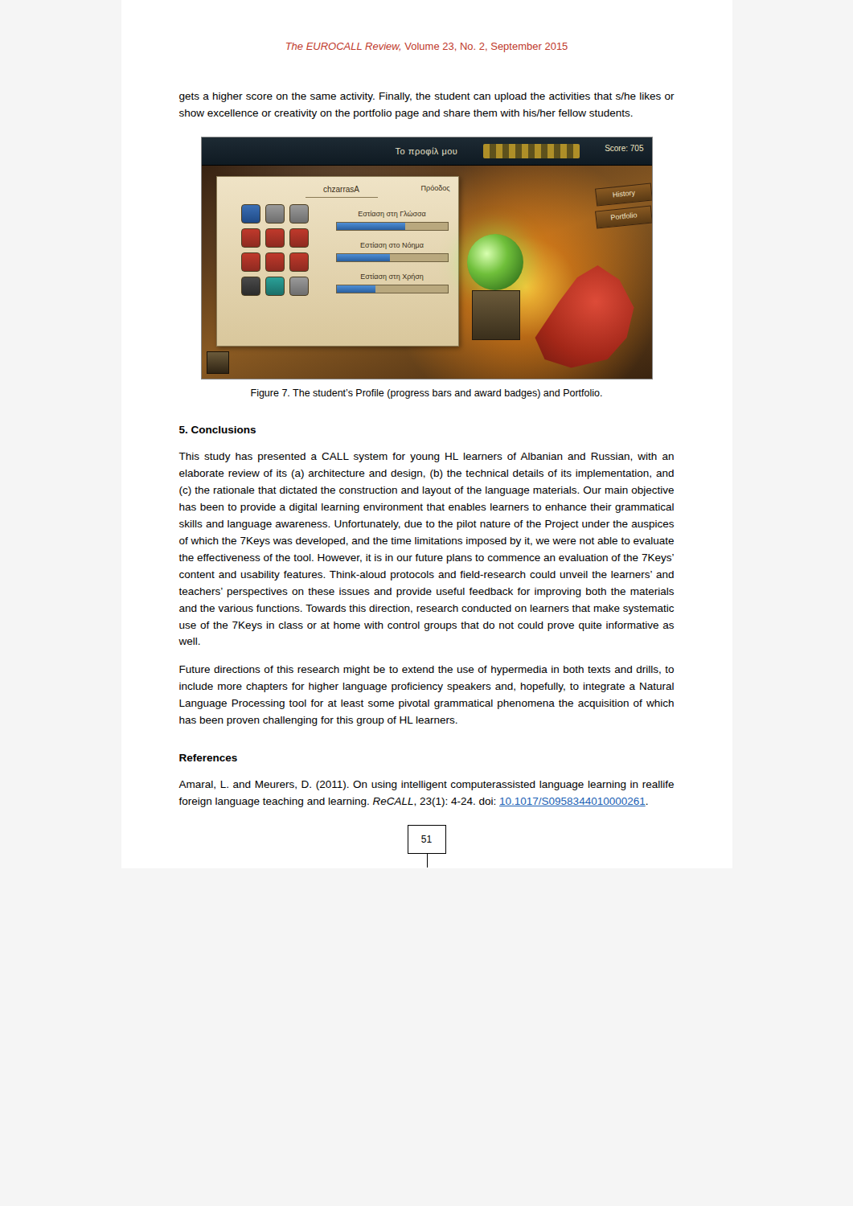The EUROCALL Review, Volume 23, No. 2, September 2015
gets a higher score on the same activity. Finally, the student can upload the activities that s/he likes or show excellence or creativity on the portfolio page and share them with his/her fellow students.
Το προφίλ μου
Score: 705
chzarrasA
Πρόοδος
Εστίαση στη Γλώσσα
Εστίαση στο Νόημα
Εστίαση στη Χρήση
History
Portfolio
Figure 7. The student’s Profile (progress bars and award badges) and Portfolio.
5. Conclusions
This study has presented a CALL system for young HL learners of Albanian and Russian, with an elaborate review of its (a) architecture and design, (b) the technical details of its implementation, and (c) the rationale that dictated the construction and layout of the language materials. Our main objective has been to provide a digital learning environment that enables learners to enhance their grammatical skills and language awareness. Unfortunately, due to the pilot nature of the Project under the auspices of which the 7Keys was developed, and the time limitations imposed by it, we were not able to evaluate the effectiveness of the tool. However, it is in our future plans to commence an evaluation of the 7Keys’ content and usability features. Think-aloud protocols and field-research could unveil the learners’ and teachers’ perspectives on these issues and provide useful feedback for improving both the materials and the various functions. Towards this direction, research conducted on learners that make systematic use of the 7Keys in class or at home with control groups that do not could prove quite informative as well.
Future directions of this research might be to extend the use of hypermedia in both texts and drills, to include more chapters for higher language proficiency speakers and, hopefully, to integrate a Natural Language Processing tool for at least some pivotal grammatical phenomena the acquisition of which has been proven challenging for this group of HL learners.
References
Amaral, L. and Meurers, D. (2011). On using intelligent computerassisted language learning in reallife foreign language teaching and learning. ReCALL, 23(1): 4-24. doi: 10.1017/S0958344010000261.
51